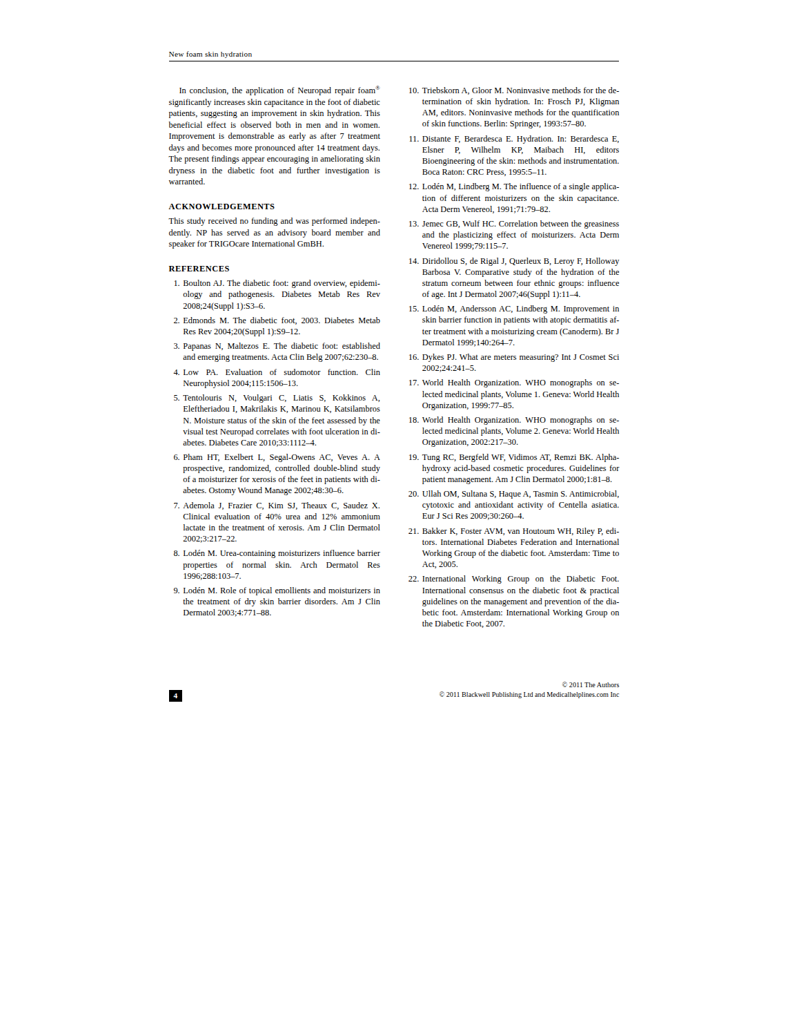New foam skin hydration
In conclusion, the application of Neuropad repair foam® significantly increases skin capacitance in the foot of diabetic patients, suggesting an improvement in skin hydration. This beneficial effect is observed both in men and in women. Improvement is demonstrable as early as after 7 treatment days and becomes more pronounced after 14 treatment days. The present findings appear encouraging in ameliorating skin dryness in the diabetic foot and further investigation is warranted.
ACKNOWLEDGEMENTS
This study received no funding and was performed independently. NP has served as an advisory board member and speaker for TRIGOcare International GmBH.
REFERENCES
Boulton AJ. The diabetic foot: grand overview, epidemiology and pathogenesis. Diabetes Metab Res Rev 2008;24(Suppl 1):S3–6.
Edmonds M. The diabetic foot, 2003. Diabetes Metab Res Rev 2004;20(Suppl 1):S9–12.
Papanas N, Maltezos E. The diabetic foot: established and emerging treatments. Acta Clin Belg 2007;62:230–8.
Low PA. Evaluation of sudomotor function. Clin Neurophysiol 2004;115:1506–13.
Tentolouris N, Voulgari C, Liatis S, Kokkinos A, Eleftheriadou I, Makrilakis K, Marinou K, Katsilambros N. Moisture status of the skin of the feet assessed by the visual test Neuropad correlates with foot ulceration in diabetes. Diabetes Care 2010;33:1112–4.
Pham HT, Exelbert L, Segal-Owens AC, Veves A. A prospective, randomized, controlled double-blind study of a moisturizer for xerosis of the feet in patients with diabetes. Ostomy Wound Manage 2002;48:30–6.
Ademola J, Frazier C, Kim SJ, Theaux C, Saudez X. Clinical evaluation of 40% urea and 12% ammonium lactate in the treatment of xerosis. Am J Clin Dermatol 2002;3:217–22.
Lodén M. Urea-containing moisturizers influence barrier properties of normal skin. Arch Dermatol Res 1996;288:103–7.
Lodén M. Role of topical emollients and moisturizers in the treatment of dry skin barrier disorders. Am J Clin Dermatol 2003;4:771–88.
Triebskorn A, Gloor M. Noninvasive methods for the determination of skin hydration. In: Frosch PJ, Kligman AM, editors. Noninvasive methods for the quantification of skin functions. Berlin: Springer, 1993:57–80.
Distante F, Berardesca E. Hydration. In: Berardesca E, Elsner P, Wilhelm KP, Maibach HI, editors Bioengineering of the skin: methods and instrumentation. Boca Raton: CRC Press, 1995:5–11.
Lodén M, Lindberg M. The influence of a single application of different moisturizers on the skin capacitance. Acta Derm Venereol, 1991;71:79–82.
Jemec GB, Wulf HC. Correlation between the greasiness and the plasticizing effect of moisturizers. Acta Derm Venereol 1999;79:115–7.
Diridollou S, de Rigal J, Querleux B, Leroy F, Holloway Barbosa V. Comparative study of the hydration of the stratum corneum between four ethnic groups: influence of age. Int J Dermatol 2007;46(Suppl 1):11–4.
Lodén M, Andersson AC, Lindberg M. Improvement in skin barrier function in patients with atopic dermatitis after treatment with a moisturizing cream (Canoderm). Br J Dermatol 1999;140:264–7.
Dykes PJ. What are meters measuring? Int J Cosmet Sci 2002;24:241–5.
World Health Organization. WHO monographs on selected medicinal plants, Volume 1. Geneva: World Health Organization, 1999:77–85.
World Health Organization. WHO monographs on selected medicinal plants, Volume 2. Geneva: World Health Organization, 2002:217–30.
Tung RC, Bergfeld WF, Vidimos AT, Remzi BK. Alpha-hydroxy acid-based cosmetic procedures. Guidelines for patient management. Am J Clin Dermatol 2000;1:81–8.
Ullah OM, Sultana S, Haque A, Tasmin S. Antimicrobial, cytotoxic and antioxidant activity of Centella asiatica. Eur J Sci Res 2009;30:260–4.
Bakker K, Foster AVM, van Houtoum WH, Riley P, editors. International Diabetes Federation and International Working Group of the diabetic foot. Amsterdam: Time to Act, 2005.
International Working Group on the Diabetic Foot. International consensus on the diabetic foot & practical guidelines on the management and prevention of the diabetic foot. Amsterdam: International Working Group on the Diabetic Foot, 2007.
4
© 2011 The Authors
© 2011 Blackwell Publishing Ltd and Medicalhelplines.com Inc